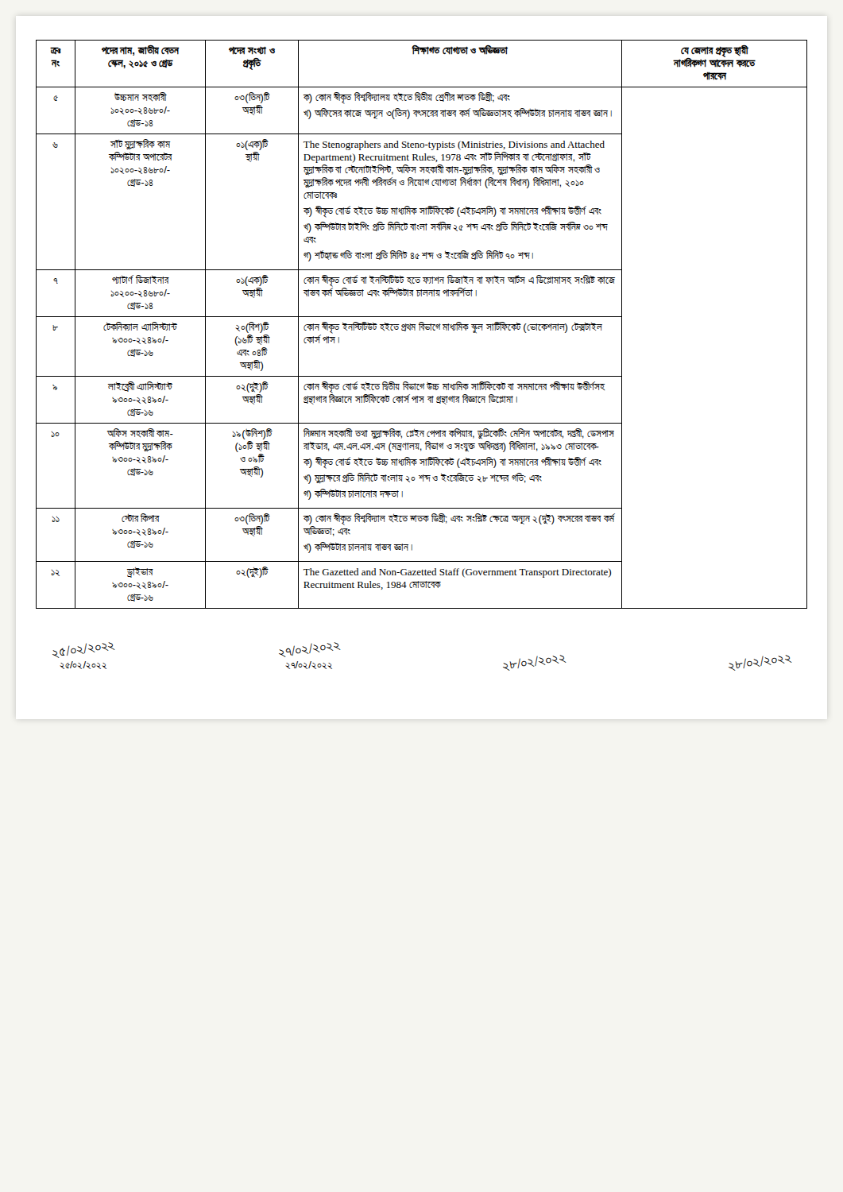| ক্রঃ নং | পদের নাম, জাতীয় বেতন স্কেল, ২০১৫ ও গ্রেড | পদের সংখ্যা ও প্রকৃতি | শিক্ষাগত যোগ্যতা ও অভিজ্ঞতা | যে জেলার প্রকৃত স্থায়ী নাগরিকগণ আবেদন করতে পারবেন |
| --- | --- | --- | --- | --- |
| ৫ | উচ্চমান সহকারী ১০২০০-২৪৬৮০/- গ্রেড-১৪ | ০৩(তিন)টি অস্থায়ী | ক) কোন স্বীকৃত বিশ্ববিদ্যালয় হইতে দ্বিতীয় শ্রেণীর স্নাতক ডিগ্রী; এবং খ) অফিসের কাজে অন্যূন ৩(তিন) বৎসরের বাস্তব কর্ম অভিজ্ঞতাসহ কম্পিউটার চালনায় বাস্তব জ্ঞান। | |
| ৬ | সাঁট মুদ্রাক্ষরিক কাম কম্পিউটার অপারেটর ১০২০০-২৪৬৮০/- গ্রেড-১৪ | ০১(এক)টি স্থায়ী | The Stenographers and Steno-typists (Ministries, Divisions and Attached Department) Recruitment Rules, 1978 এবং সাঁট লিপিকার বা স্টেনোগ্রাফার, সাঁট মুদ্রাক্ষরিক বা স্টেনোটাইপিস্ট, অফিস সহকারী কাম-মুদ্রাক্ষরিক, মুদ্রাক্ষরিক কাম অফিস সহকারী ও মুদ্রাক্ষরিক পদের পদবী পরিবর্তন ও নিয়োগ যোগ্যতা নির্ধারণ (বিশেষ বিধান) বিধিমালা, ২০১০ মোতাবেকঃ ক) স্বীকৃত বোর্ড হইতে উচ্চ মাধ্যমিক সার্টিফিকেট (এইচএসসি) বা সমমানের পরীক্ষায় উত্তীর্ণ এবং খ) কম্পিউটার টাইপিং প্রতি মিনিটে বাংলা সর্বনিম্ন ২৫ শব্দ এবং প্রতি মিনিটে ইংরেজি সর্বনিম্ন ৩০ শব্দ এবং গ) শর্টহ্যান্ড গতি বাংলা প্রতি মিনিট ৪৫ শব্দ ও ইংরেজি প্রতি মিনিট ৭০ শব্দ। |
| ৭ | প্যাটার্ণ ডিজাইনার ১০২০০-২৪৬৮০/- গ্রেড-১৪ | ০১(এক)টি অস্থায়ী | কোন স্বীকৃত বোর্ড বা ইনস্টিটিউট হতে ফ্যাশন ডিজাইন বা ফাইন আর্টস এ ডিপ্লোমাসহ সংশ্লিষ্ট কাজে বাস্তব কর্ম অভিজ্ঞতা এবং কম্পিউটার চালনায় পারদর্শিতা। |
| ৮ | টেকনিক্যাল এ্যাসিস্ট্যান্ট ৯৩০০-২২৪৯০/- গ্রেড-১৬ | ২০(বিশ)টি (১৬টি স্থায়ী এবং ০৪টি অস্থায়ী) | কোন স্বীকৃত ইনস্টিটিউট হইতে প্রথম বিভাগে মাধ্যমিক স্কুল সার্টিফিকেট (ভোকেশনাল) টেক্সটাইল কোর্স পাস। |
| ৯ | লাইব্রেরী এ্যাসিস্ট্যান্ট ৯৩০০-২২৪৯০/- গ্রেড-১৬ | ০২(দুই)টি অস্থায়ী | কোন স্বীকৃত বোর্ড হইতে দ্বিতীয় বিভাগে উচ্চ মাধ্যমিক সার্টিফিকেট বা সমমানের পরীক্ষায় উত্তীর্ণসহ গ্রন্থাগার বিজ্ঞানে সার্টিফিকেট কোর্স পাস বা গ্রন্থাগার বিজ্ঞানে ডিপ্লোমা। |
| ১০ | অফিস সহকারী কাম- কম্পিউটার মুদ্রাক্ষরিক ৯৩০০-২২৪৯০/- গ্রেড-১৬ | ১৯(উনিশ)টি (১০টি স্থায়ী ও ০৯টি অস্থায়ী) | নিম্নমান সহকারী তথা মুদ্রাক্ষরিক, প্লেইন পেপার কপিয়ার, ডুপ্লিকেটিং মেশিন অপারেটর, দপ্তরী, ডেসপাস রাইডার, এম.এল.এস.এস (মন্ত্রণালয়, বিভাগ ও সংযুক্ত অধিদপ্তর) বিধিমালা, ১৯৯৩ মোতাবেক- ক) স্বীকৃত বোর্ড হইতে উচ্চ মাধ্যমিক সার্টিফিকেট (এইচএসসি) বা সমমানের পরীক্ষায় উত্তীর্ণ এবং খ) মুদ্রাক্ষরে প্রতি মিনিটে বাংলায় ২০ শব্দ ও ইংরেজিতে ২৮ শব্দের গতি; এবং গ) কম্পিউটার চালানোর দক্ষতা। |
| ১১ | স্টোর কিপার ৯৩০০-২২৪৯০/- গ্রেড-১৬ | ০৩(তিন)টি অস্থায়ী | ক) কোন স্বীকৃত বিশ্ববিদ্যাল হইতে স্নাতক ডিগ্রী; এবং সংশ্লিষ্ট ক্ষেত্রে অন্যূন ২(দুই) বৎসরের বাস্তব কর্ম অভিজ্ঞতা; এবং খ) কম্পিউটার চালনায় বাস্তব জ্ঞান। |
| ১২ | ড্রাইভার ৯৩০০-২২৪৯০/- গ্রেড-১৬ | ০২(দুই)টি | The Gazetted and Non-Gazetted Staff (Government Transport Directorate) Recruitment Rules, 1984 মোতাবেক |
২৫/০২/২০২২ ২৫/০২/২০২২
২৭/০২/২০২২ ২৭/০২/২০২২
২৮/০২/২০২২
২৮/০২/২০২২